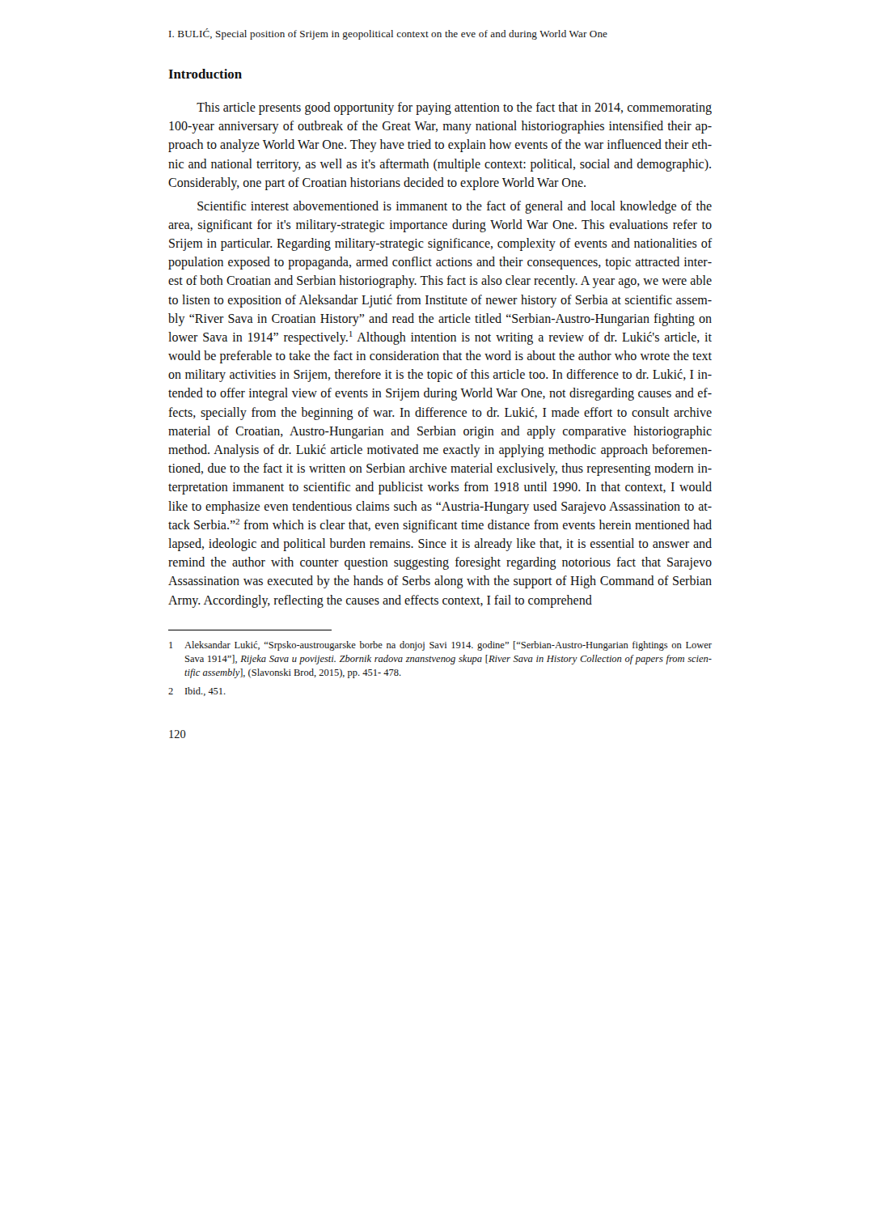I. BULIĆ, Special position of Srijem in geopolitical context on the eve of and during World War One
Introduction
This article presents good opportunity for paying attention to the fact that in 2014, commemorating 100-year anniversary of outbreak of the Great War, many national historiographies intensified their approach to analyze World War One. They have tried to explain how events of the war influenced their ethnic and national territory, as well as it's aftermath (multiple context: political, social and demographic). Considerably, one part of Croatian historians decided to explore World War One.
Scientific interest abovementioned is immanent to the fact of general and local knowledge of the area, significant for it's military-strategic importance during World War One. This evaluations refer to Srijem in particular. Regarding military-strategic significance, complexity of events and nationalities of population exposed to propaganda, armed conflict actions and their consequences, topic attracted interest of both Croatian and Serbian historiography. This fact is also clear recently. A year ago, we were able to listen to exposition of Aleksandar Ljutić from Institute of newer history of Serbia at scientific assembly “River Sava in Croatian History” and read the article titled “Serbian-Austro-Hungarian fighting on lower Sava in 1914” respectively.1 Although intention is not writing a review of dr. Lukić's article, it would be preferable to take the fact in consideration that the word is about the author who wrote the text on military activities in Srijem, therefore it is the topic of this article too. In difference to dr. Lukić, I intended to offer integral view of events in Srijem during World War One, not disregarding causes and effects, specially from the beginning of war. In difference to dr. Lukić, I made effort to consult archive material of Croatian, Austro-Hungarian and Serbian origin and apply comparative historiographic method. Analysis of dr. Lukić article motivated me exactly in applying methodic approach beforementioned, due to the fact it is written on Serbian archive material exclusively, thus representing modern interpretation immanent to scientific and publicist works from 1918 until 1990. In that context, I would like to emphasize even tendentious claims such as “Austria-Hungary used Sarajevo Assassination to attack Serbia.”2 from which is clear that, even significant time distance from events herein mentioned had lapsed, ideologic and political burden remains. Since it is already like that, it is essential to answer and remind the author with counter question suggesting foresight regarding notorious fact that Sarajevo Assassination was executed by the hands of Serbs along with the support of High Command of Serbian Army. Accordingly, reflecting the causes and effects context, I fail to comprehend
1 Aleksandar Lukić, “Srpsko-austrougarske borbe na donjoj Savi 1914. godine” [“Serbian-Austro-Hungarian fightings on Lower Sava 1914”], Rijeka Sava u povijesti. Zbornik radova znanstvenog skupa [River Sava in History Collection of papers from scientific assembly], (Slavonski Brod, 2015), pp. 451- 478.
2 Ibid., 451.
120